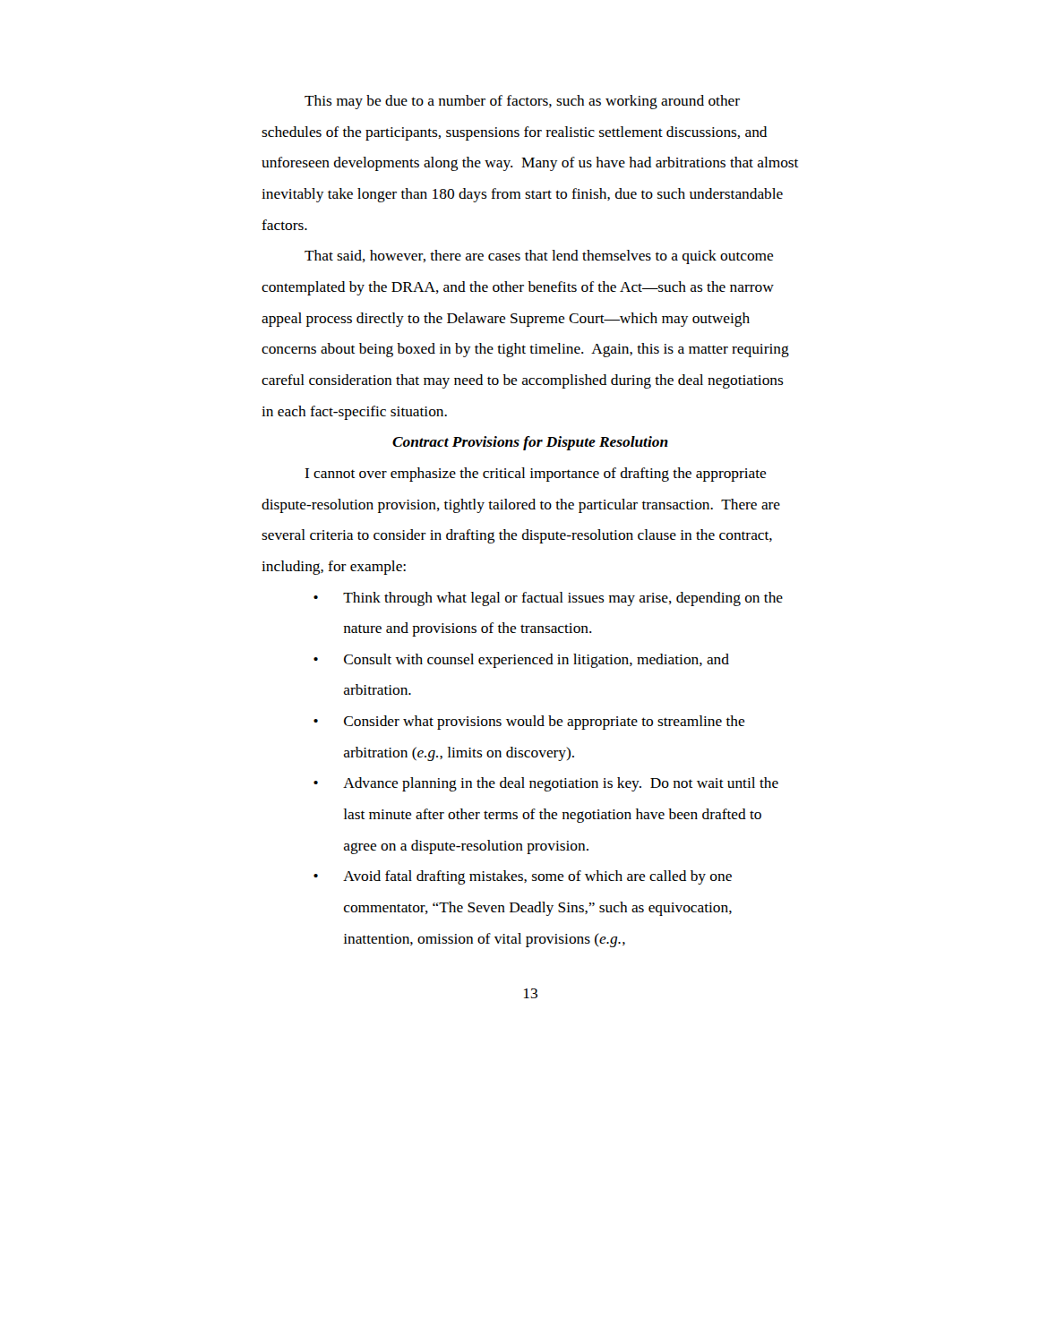This may be due to a number of factors, such as working around other schedules of the participants, suspensions for realistic settlement discussions, and unforeseen developments along the way. Many of us have had arbitrations that almost inevitably take longer than 180 days from start to finish, due to such understandable factors.
That said, however, there are cases that lend themselves to a quick outcome contemplated by the DRAA, and the other benefits of the Act—such as the narrow appeal process directly to the Delaware Supreme Court—which may outweigh concerns about being boxed in by the tight timeline. Again, this is a matter requiring careful consideration that may need to be accomplished during the deal negotiations in each fact-specific situation.
Contract Provisions for Dispute Resolution
I cannot over emphasize the critical importance of drafting the appropriate dispute-resolution provision, tightly tailored to the particular transaction. There are several criteria to consider in drafting the dispute-resolution clause in the contract, including, for example:
Think through what legal or factual issues may arise, depending on the nature and provisions of the transaction.
Consult with counsel experienced in litigation, mediation, and arbitration.
Consider what provisions would be appropriate to streamline the arbitration (e.g., limits on discovery).
Advance planning in the deal negotiation is key. Do not wait until the last minute after other terms of the negotiation have been drafted to agree on a dispute-resolution provision.
Avoid fatal drafting mistakes, some of which are called by one commentator, “The Seven Deadly Sins,” such as equivocation, inattention, omission of vital provisions (e.g.,
13